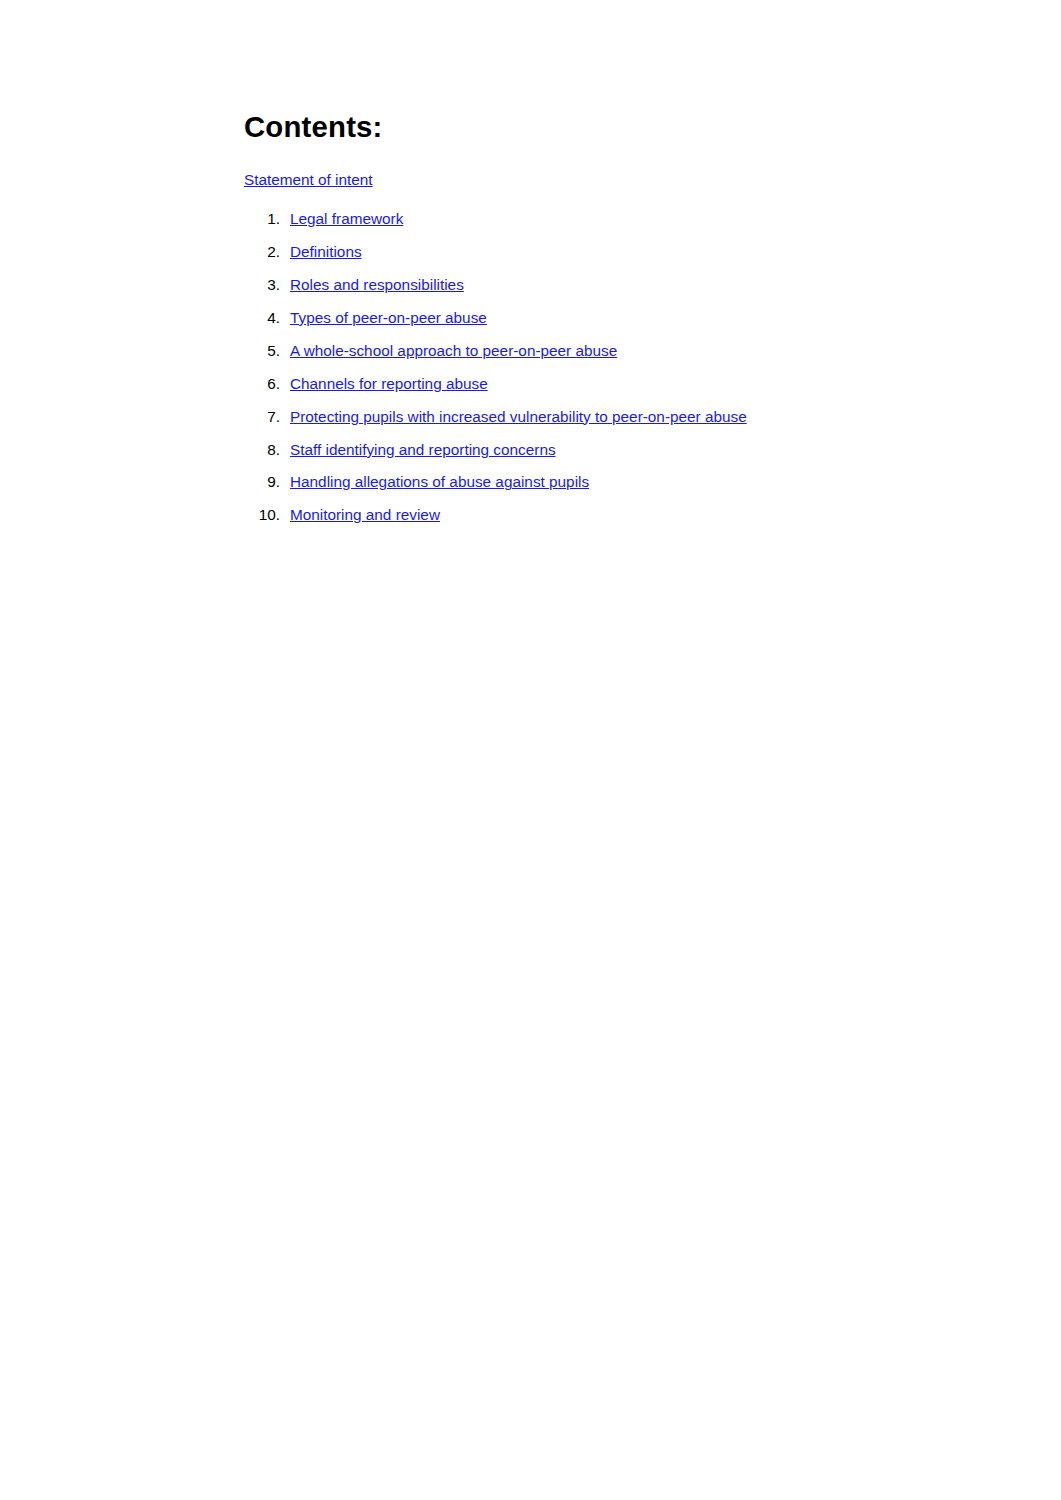Contents:
Statement of intent
Legal framework
Definitions
Roles and responsibilities
Types of peer-on-peer abuse
A whole-school approach to peer-on-peer abuse
Channels for reporting abuse
Protecting pupils with increased vulnerability to peer-on-peer abuse
Staff identifying and reporting concerns
Handling allegations of abuse against pupils
Monitoring and review